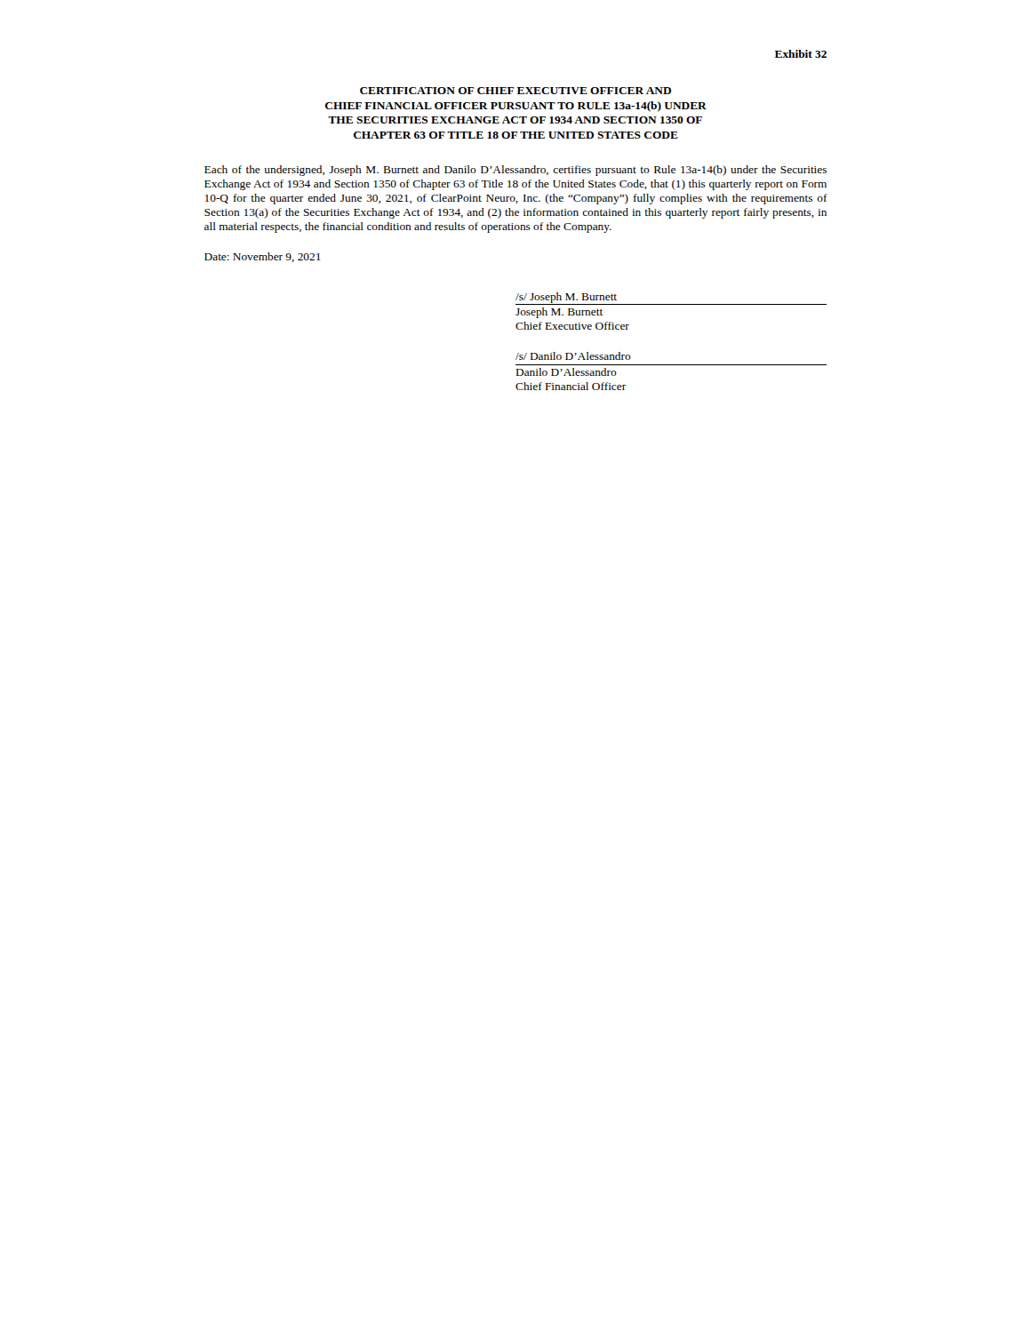Exhibit 32
CERTIFICATION OF CHIEF EXECUTIVE OFFICER AND
CHIEF FINANCIAL OFFICER PURSUANT TO RULE 13a-14(b) UNDER
THE SECURITIES EXCHANGE ACT OF 1934 AND SECTION 1350 OF
CHAPTER 63 OF TITLE 18 OF THE UNITED STATES CODE
Each of the undersigned, Joseph M. Burnett and Danilo D’Alessandro, certifies pursuant to Rule 13a-14(b) under the Securities Exchange Act of 1934 and Section 1350 of Chapter 63 of Title 18 of the United States Code, that (1) this quarterly report on Form 10-Q for the quarter ended June 30, 2021, of ClearPoint Neuro, Inc. (the “Company”) fully complies with the requirements of Section 13(a) of the Securities Exchange Act of 1934, and (2) the information contained in this quarterly report fairly presents, in all material respects, the financial condition and results of operations of the Company.
Date: November 9, 2021
/s/ Joseph M. Burnett
Joseph M. Burnett
Chief Executive Officer
/s/ Danilo D’Alessandro
Danilo D’Alessandro
Chief Financial Officer